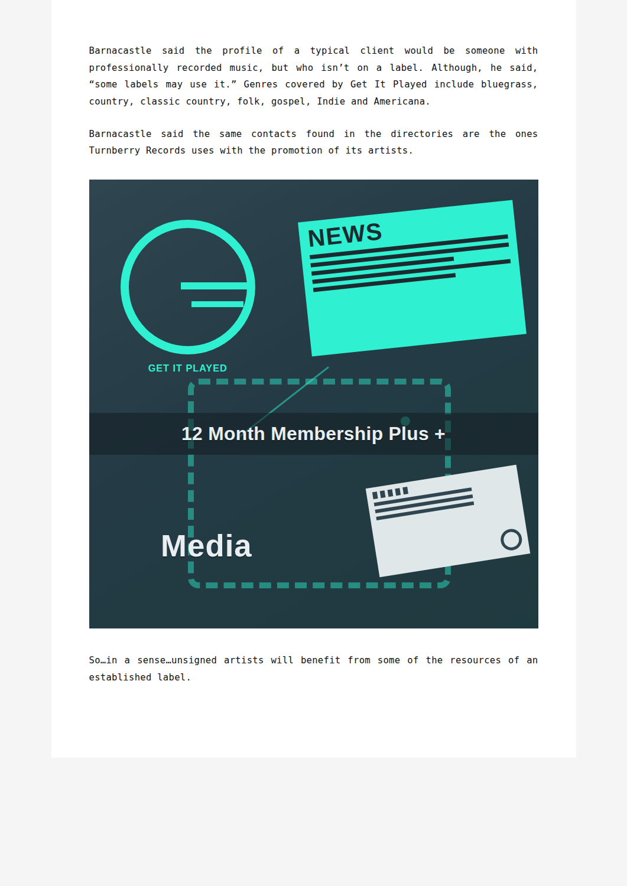Barnacastle said the profile of a typical client would be someone with professionally recorded music, but who isn’t on a label. Although, he said, “some labels may use it.” Genres covered by Get It Played include bluegrass, country, classic country, folk, gospel, Indie and Americana.
Barnacastle said the same contacts found in the directories are the ones Turnberry Records uses with the promotion of its artists.
GET IT PLAYED
NEWS
12 Month Membership Plus +
Media
So…in a sense…unsigned artists will benefit from some of the resources of an established label.